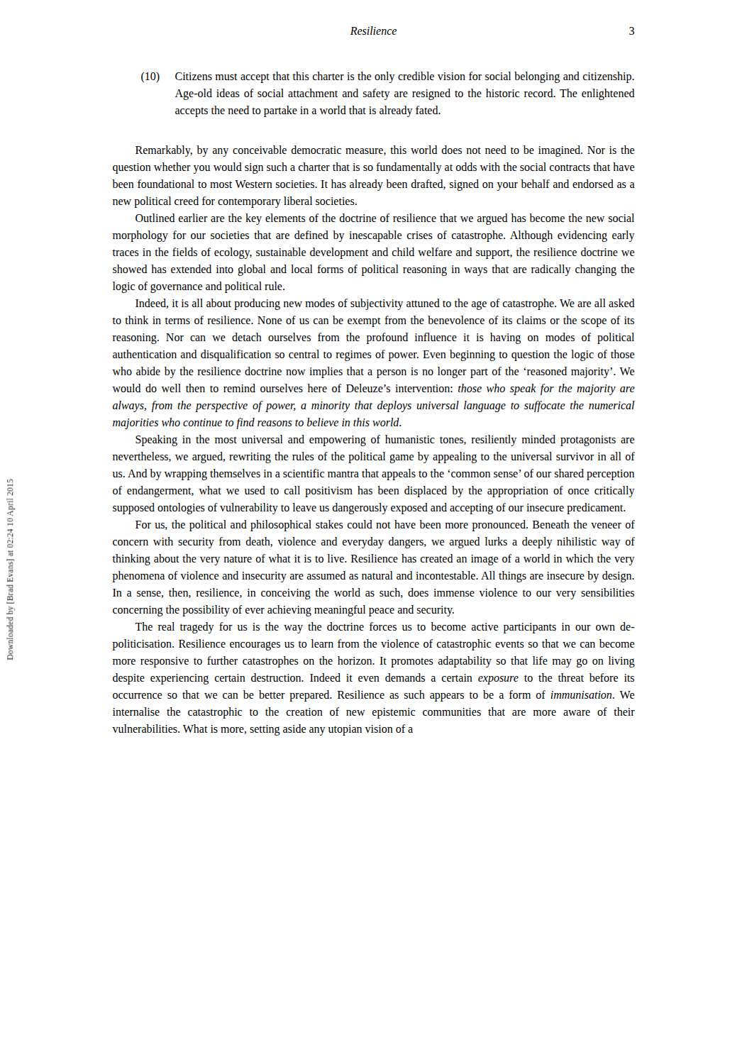Downloaded by [Brad Evans] at 02:24 10 April 2015
Resilience 3
(10) Citizens must accept that this charter is the only credible vision for social belonging and citizenship. Age-old ideas of social attachment and safety are resigned to the historic record. The enlightened accepts the need to partake in a world that is already fated.
Remarkably, by any conceivable democratic measure, this world does not need to be imagined. Nor is the question whether you would sign such a charter that is so fundamentally at odds with the social contracts that have been foundational to most Western societies. It has already been drafted, signed on your behalf and endorsed as a new political creed for contemporary liberal societies.
Outlined earlier are the key elements of the doctrine of resilience that we argued has become the new social morphology for our societies that are defined by inescapable crises of catastrophe. Although evidencing early traces in the fields of ecology, sustainable development and child welfare and support, the resilience doctrine we showed has extended into global and local forms of political reasoning in ways that are radically changing the logic of governance and political rule.
Indeed, it is all about producing new modes of subjectivity attuned to the age of catastrophe. We are all asked to think in terms of resilience. None of us can be exempt from the benevolence of its claims or the scope of its reasoning. Nor can we detach ourselves from the profound influence it is having on modes of political authentication and disqualification so central to regimes of power. Even beginning to question the logic of those who abide by the resilience doctrine now implies that a person is no longer part of the ‘reasoned majority’. We would do well then to remind ourselves here of Deleuze’s intervention: those who speak for the majority are always, from the perspective of power, a minority that deploys universal language to suffocate the numerical majorities who continue to find reasons to believe in this world.
Speaking in the most universal and empowering of humanistic tones, resiliently minded protagonists are nevertheless, we argued, rewriting the rules of the political game by appealing to the universal survivor in all of us. And by wrapping themselves in a scientific mantra that appeals to the ‘common sense’ of our shared perception of endangerment, what we used to call positivism has been displaced by the appropriation of once critically supposed ontologies of vulnerability to leave us dangerously exposed and accepting of our insecure predicament.
For us, the political and philosophical stakes could not have been more pronounced. Beneath the veneer of concern with security from death, violence and everyday dangers, we argued lurks a deeply nihilistic way of thinking about the very nature of what it is to live. Resilience has created an image of a world in which the very phenomena of violence and insecurity are assumed as natural and incontestable. All things are insecure by design. In a sense, then, resilience, in conceiving the world as such, does immense violence to our very sensibilities concerning the possibility of ever achieving meaningful peace and security.
The real tragedy for us is the way the doctrine forces us to become active participants in our own de-politicisation. Resilience encourages us to learn from the violence of catastrophic events so that we can become more responsive to further catastrophes on the horizon. It promotes adaptability so that life may go on living despite experiencing certain destruction. Indeed it even demands a certain exposure to the threat before its occurrence so that we can be better prepared. Resilience as such appears to be a form of immunisation. We internalise the catastrophic to the creation of new epistemic communities that are more aware of their vulnerabilities. What is more, setting aside any utopian vision of a